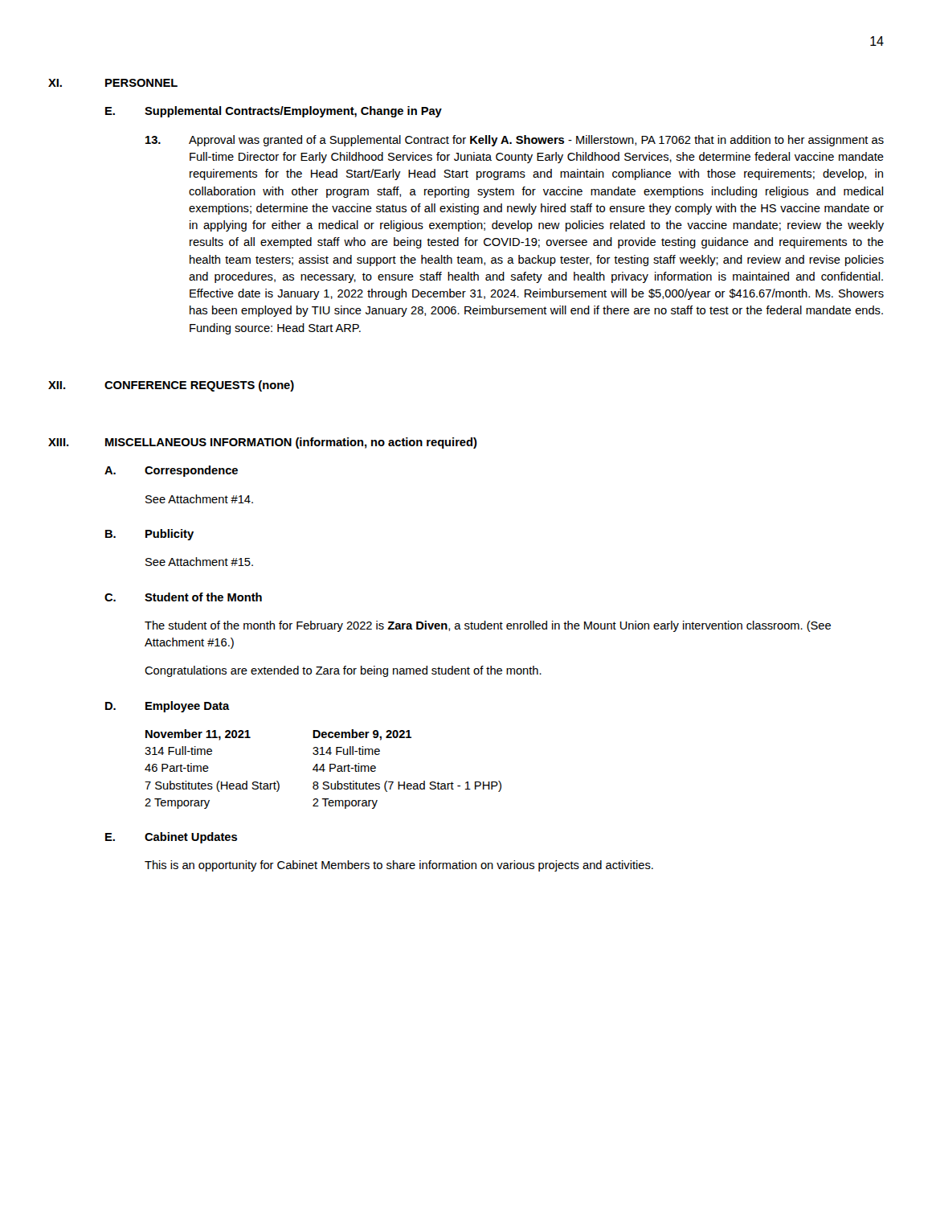14
XI.
PERSONNEL
E.
Supplemental Contracts/Employment, Change in Pay
13.
Approval was granted of a Supplemental Contract for Kelly A. Showers - Millerstown, PA 17062 that in addition to her assignment as Full-time Director for Early Childhood Services for Juniata County Early Childhood Services, she determine federal vaccine mandate requirements for the Head Start/Early Head Start programs and maintain compliance with those requirements; develop, in collaboration with other program staff, a reporting system for vaccine mandate exemptions including religious and medical exemptions; determine the vaccine status of all existing and newly hired staff to ensure they comply with the HS vaccine mandate or in applying for either a medical or religious exemption; develop new policies related to the vaccine mandate; review the weekly results of all exempted staff who are being tested for COVID-19; oversee and provide testing guidance and requirements to the health team testers; assist and support the health team, as a backup tester, for testing staff weekly; and review and revise policies and procedures, as necessary, to ensure staff health and safety and health privacy information is maintained and confidential. Effective date is January 1, 2022 through December 31, 2024. Reimbursement will be $5,000/year or $416.67/month. Ms. Showers has been employed by TIU since January 28, 2006. Reimbursement will end if there are no staff to test or the federal mandate ends. Funding source: Head Start ARP.
XII.
CONFERENCE REQUESTS (none)
XIII.
MISCELLANEOUS INFORMATION (information, no action required)
A.
Correspondence
See Attachment #14.
B.
Publicity
See Attachment #15.
C.
Student of the Month
The student of the month for February 2022 is Zara Diven, a student enrolled in the Mount Union early intervention classroom. (See Attachment #16.)
Congratulations are extended to Zara for being named student of the month.
D.
Employee Data
| November 11, 2021 | December 9, 2021 |
| 314 Full-time | 314 Full-time |
| 46 Part-time | 44 Part-time |
| 7 Substitutes (Head Start) | 8 Substitutes (7 Head Start - 1 PHP) |
| 2 Temporary | 2 Temporary |
E.
Cabinet Updates
This is an opportunity for Cabinet Members to share information on various projects and activities.